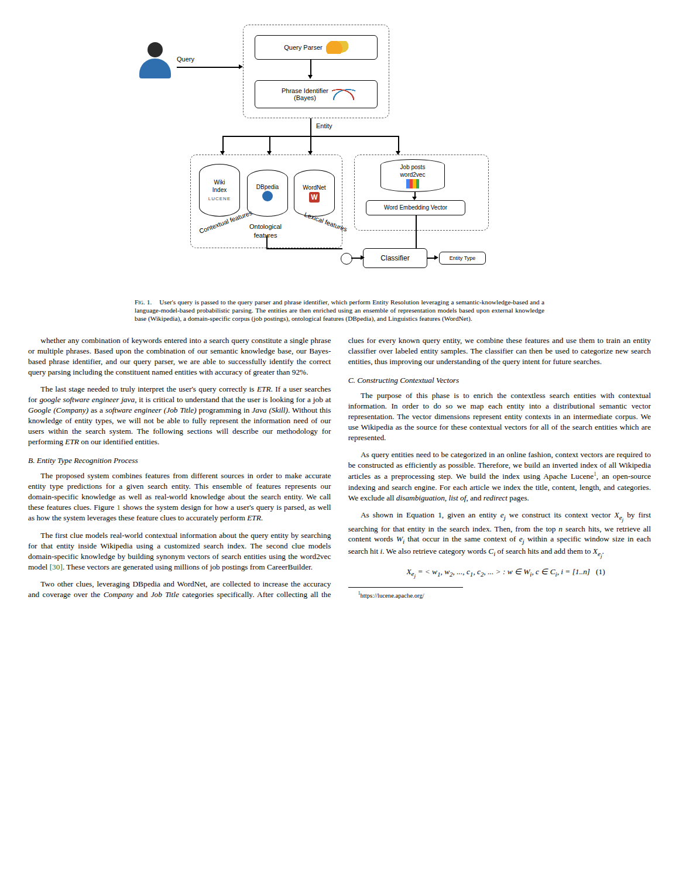Query
Query Parser
Phrase Identifier
(Bayes)
Entity
Wiki
Index
LUCENE
DBpedia
WordNet
W
Contextual features
Ontological
features
Lexical features
Job posts
word2vec
Word Embedding Vector
Classifier
Entity Type
Fig. 1. User's query is passed to the query parser and phrase identifier, which perform Entity Resolution leveraging a semantic-knowledge-based and a language-model-based probabilistic parsing. The entities are then enriched using an ensemble of representation models based upon external knowledge base (Wikipedia), a domain-specific corpus (job postings), ontological features (DBpedia), and Linguistics features (WordNet).
whether any combination of keywords entered into a search query constitute a single phrase or multiple phrases. Based upon the combination of our semantic knowledge base, our Bayes-based phrase identifier, and our query parser, we are able to successfully identify the correct query parsing including the constituent named entities with accuracy of greater than 92%.
The last stage needed to truly interpret the user's query correctly is ETR. If a user searches for google software engineer java, it is critical to understand that the user is looking for a job at Google (Company) as a software engineer (Job Title) programming in Java (Skill). Without this knowledge of entity types, we will not be able to fully represent the information need of our users within the search system. The following sections will describe our methodology for performing ETR on our identified entities.
B. Entity Type Recognition Process
The proposed system combines features from different sources in order to make accurate entity type predictions for a given search entity. This ensemble of features represents our domain-specific knowledge as well as real-world knowledge about the search entity. We call these features clues. Figure 1 shows the system design for how a user's query is parsed, as well as how the system leverages these feature clues to accurately perform ETR.
The first clue models real-world contextual information about the query entity by searching for that entity inside Wikipedia using a customized search index. The second clue models domain-specific knowledge by building synonym vectors of search entities using the word2vec model [30]. These vectors are generated using millions of job postings from CareerBuilder.
Two other clues, leveraging DBpedia and WordNet, are collected to increase the accuracy and coverage over the Company and Job Title categories specifically. After collecting all the clues for every known query entity, we combine these features and use them to train an entity classifier over labeled entity samples. The classifier can then be used to categorize new search entities, thus improving our understanding of the query intent for future searches.
C. Constructing Contextual Vectors
The purpose of this phase is to enrich the contextless search entities with contextual information. In order to do so we map each entity into a distributional semantic vector representation. The vector dimensions represent entity contexts in an intermediate corpus. We use Wikipedia as the source for these contextual vectors for all of the search entities which are represented.
As query entities need to be categorized in an online fashion, context vectors are required to be constructed as efficiently as possible. Therefore, we build an inverted index of all Wikipedia articles as a preprocessing step. We build the index using Apache Lucene1, an open-source indexing and search engine. For each article we index the title, content, length, and categories. We exclude all disambiguation, list of, and redirect pages.
As shown in Equation 1, given an entity ej we construct its context vector Xej by first searching for that entity in the search index. Then, from the top n search hits, we retrieve all content words Wi that occur in the same context of ej within a specific window size in each search hit i. We also retrieve category words Ci of search hits and add them to Xej.
Xej = < w1, w2, ..., c1, c2, ... > : w ∈ Wi, c ∈ Ci, i = [1..n] (1)
1https://lucene.apache.org/